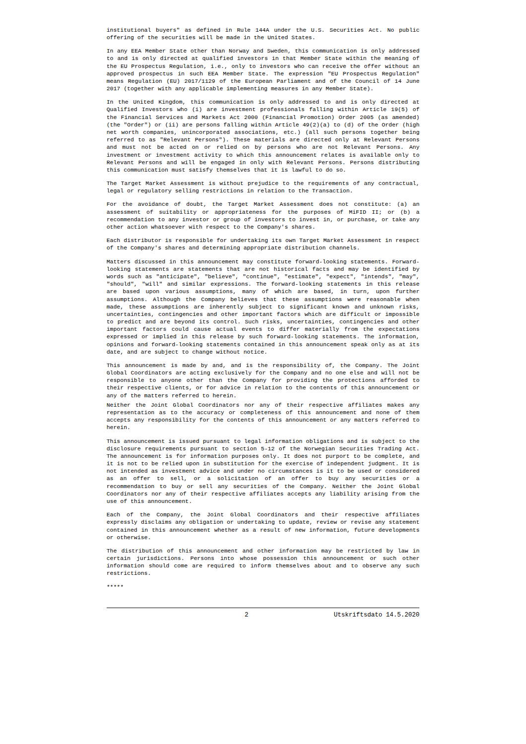institutional buyers" as defined in Rule 144A under the U.S. Securities Act. No public offering of the securities will be made in the United States.
In any EEA Member State other than Norway and Sweden, this communication is only addressed to and is only directed at qualified investors in that Member State within the meaning of the EU Prospectus Regulation, i.e., only to investors who can receive the offer without an approved prospectus in such EEA Member State. The expression "EU Prospectus Regulation" means Regulation (EU) 2017/1129 of the European Parliament and of the Council of 14 June 2017 (together with any applicable implementing measures in any Member State).
In the United Kingdom, this communication is only addressed to and is only directed at Qualified Investors who (i) are investment professionals falling within Article 19(5) of the Financial Services and Markets Act 2000 (Financial Promotion) Order 2005 (as amended) (the "Order") or (ii) are persons falling within Article 49(2)(a) to (d) of the Order (high net worth companies, unincorporated associations, etc.) (all such persons together being referred to as "Relevant Persons"). These materials are directed only at Relevant Persons and must not be acted on or relied on by persons who are not Relevant Persons. Any investment or investment activity to which this announcement relates is available only to Relevant Persons and will be engaged in only with Relevant Persons. Persons distributing this communication must satisfy themselves that it is lawful to do so.
The Target Market Assessment is without prejudice to the requirements of any contractual, legal or regulatory selling restrictions in relation to the Transaction.
For the avoidance of doubt, the Target Market Assessment does not constitute: (a) an assessment of suitability or appropriateness for the purposes of MiFID II; or (b) a recommendation to any investor or group of investors to invest in, or purchase, or take any other action whatsoever with respect to the Company's shares.
Each distributor is responsible for undertaking its own Target Market Assessment in respect of the Company's shares and determining appropriate distribution channels.
Matters discussed in this announcement may constitute forward-looking statements. Forward-looking statements are statements that are not historical facts and may be identified by words such as "anticipate", "believe", "continue", "estimate", "expect", "intends", "may", "should", "will" and similar expressions. The forward-looking statements in this release are based upon various assumptions, many of which are based, in turn, upon further assumptions. Although the Company believes that these assumptions were reasonable when made, these assumptions are inherently subject to significant known and unknown risks, uncertainties, contingencies and other important factors which are difficult or impossible to predict and are beyond its control. Such risks, uncertainties, contingencies and other important factors could cause actual events to differ materially from the expectations expressed or implied in this release by such forward-looking statements. The information, opinions and forward-looking statements contained in this announcement speak only as at its date, and are subject to change without notice.
This announcement is made by and, and is the responsibility of, the Company. The Joint Global Coordinators are acting exclusively for the Company and no one else and will not be responsible to anyone other than the Company for providing the protections afforded to their respective clients, or for advice in relation to the contents of this announcement or any of the matters referred to herein.
Neither the Joint Global Coordinators nor any of their respective affiliates makes any representation as to the accuracy or completeness of this announcement and none of them accepts any responsibility for the contents of this announcement or any matters referred to herein.
This announcement is issued pursuant to legal information obligations and is subject to the disclosure requirements pursuant to section 5-12 of the Norwegian Securities Trading Act. The announcement is for information purposes only. It does not purport to be complete, and it is not to be relied upon in substitution for the exercise of independent judgment. It is not intended as investment advice and under no circumstances is it to be used or considered as an offer to sell, or a solicitation of an offer to buy any securities or a recommendation to buy or sell any securities of the Company. Neither the Joint Global Coordinators nor any of their respective affiliates accepts any liability arising from the use of this announcement.
Each of the Company, the Joint Global Coordinators and their respective affiliates expressly disclaims any obligation or undertaking to update, review or revise any statement contained in this announcement whether as a result of new information, future developments or otherwise.
The distribution of this announcement and other information may be restricted by law in certain jurisdictions. Persons into whose possession this announcement or such other information should come are required to inform themselves about and to observe any such restrictions.
*****
2
Utskriftsdato 14.5.2020